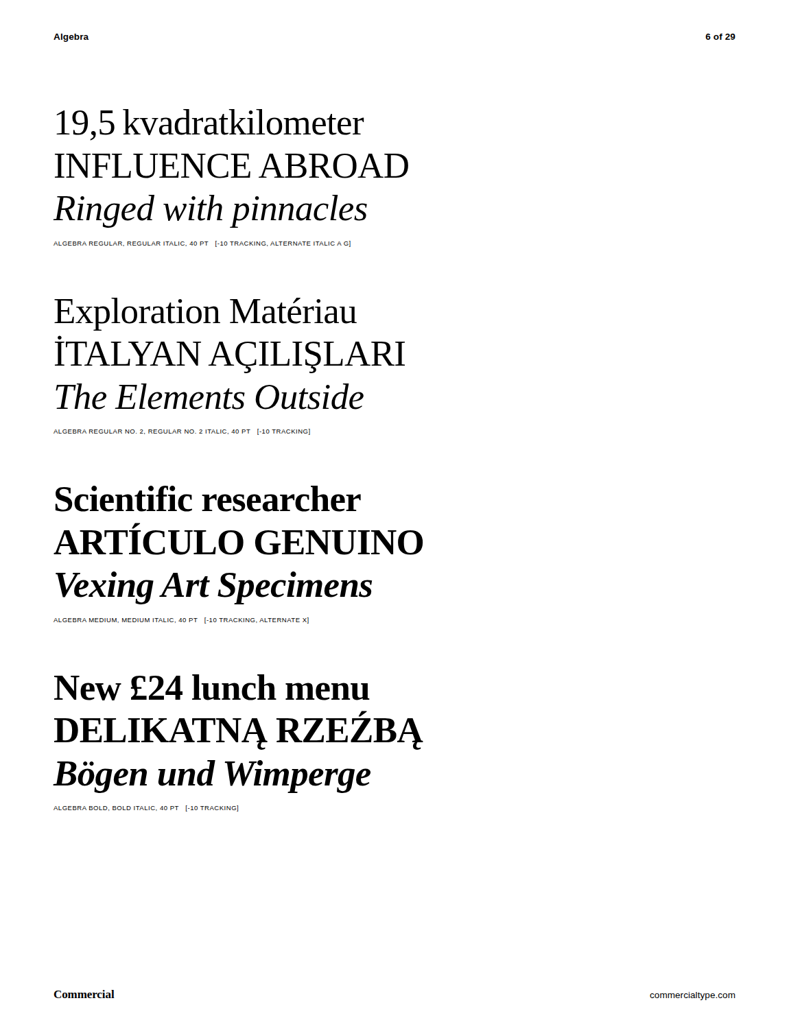Algebra 6 of 29
19,5 kvadratkilometer
INFLUENCE ABROAD
Ringed with pinnacles
Algebra Regular, Regular Italic, 40 pt [-10 tracking, alternate italic a g]
Exploration Matériau
İTALYAN AÇILIŞLARI
The Elements Outside
Algebra Regular No. 2, Regular No. 2 Italic, 40 pt [-10 tracking]
Scientific researcher
ARTÍCULO GENUINO
Vexing Art Specimens
Algebra Medium, Medium Italic, 40 pt [-10 tracking, alternate x]
New £24 lunch menu
DELIKATNĄ RZEŹBĄ
Bögen und Wimperge
Algebra Bold, Bold Italic, 40 pt [-10 tracking]
Commercial commercialtype.com